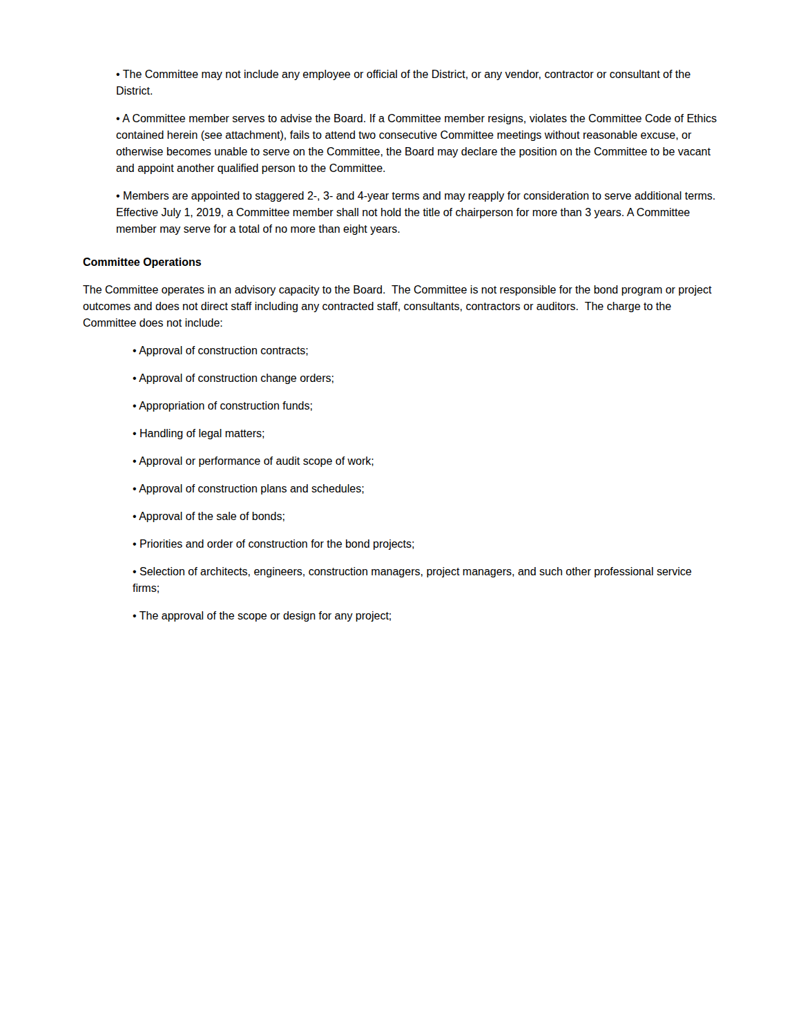• The Committee may not include any employee or official of the District, or any vendor, contractor or consultant of the District.
• A Committee member serves to advise the Board. If a Committee member resigns, violates the Committee Code of Ethics contained herein (see attachment), fails to attend two consecutive Committee meetings without reasonable excuse, or otherwise becomes unable to serve on the Committee, the Board may declare the position on the Committee to be vacant and appoint another qualified person to the Committee.
• Members are appointed to staggered 2-, 3- and 4-year terms and may reapply for consideration to serve additional terms. Effective July 1, 2019, a Committee member shall not hold the title of chairperson for more than 3 years. A Committee member may serve for a total of no more than eight years.
Committee Operations
The Committee operates in an advisory capacity to the Board. The Committee is not responsible for the bond program or project outcomes and does not direct staff including any contracted staff, consultants, contractors or auditors. The charge to the Committee does not include:
• Approval of construction contracts;
• Approval of construction change orders;
• Appropriation of construction funds;
• Handling of legal matters;
• Approval or performance of audit scope of work;
• Approval of construction plans and schedules;
• Approval of the sale of bonds;
• Priorities and order of construction for the bond projects;
• Selection of architects, engineers, construction managers, project managers, and such other professional service firms;
• The approval of the scope or design for any project;